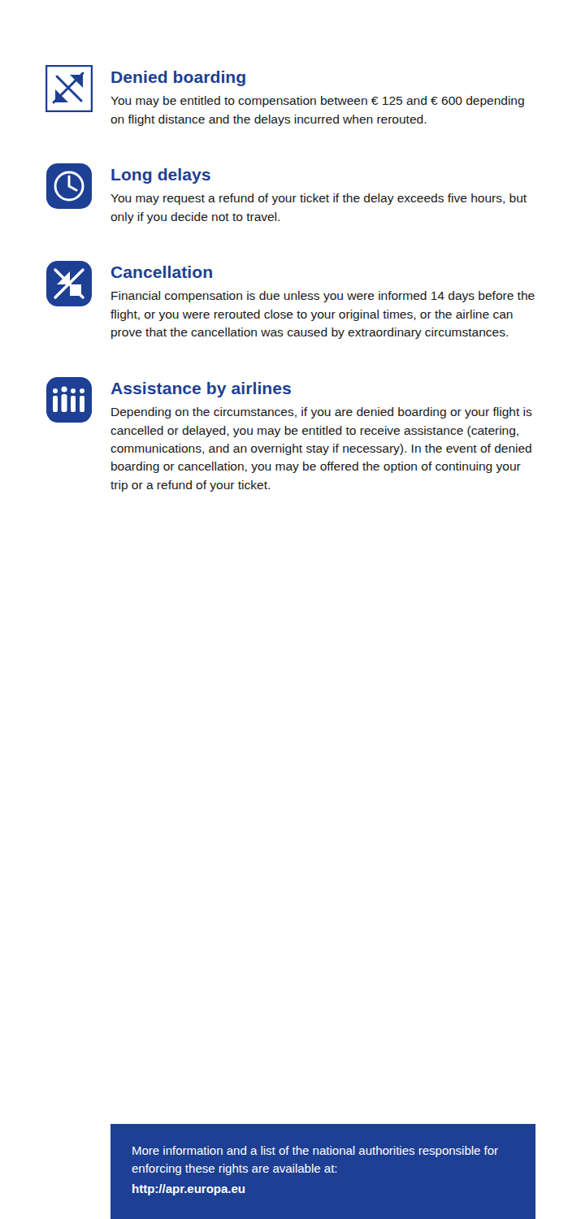Denied boarding
You may be entitled to compensation between € 125 and € 600 depending on flight distance and the delays incurred when rerouted.
Long delays
You may request a refund of your ticket if the delay exceeds five hours, but only if you decide not to travel.
Cancellation
Financial compensation is due unless you were informed 14 days before the flight, or you were rerouted close to your original times, or the airline can prove that the cancellation was caused by extraordinary circumstances.
Assistance by airlines
Depending on the circumstances, if you are denied boarding or your flight is cancelled or delayed, you may be entitled to receive assistance (catering, communications, and an overnight stay if necessary). In the event of denied boarding or cancellation, you may be offered the option of continuing your trip or a refund of your ticket.
More information and a list of the national authorities responsible for enforcing these rights are available at: http://apr.europa.eu